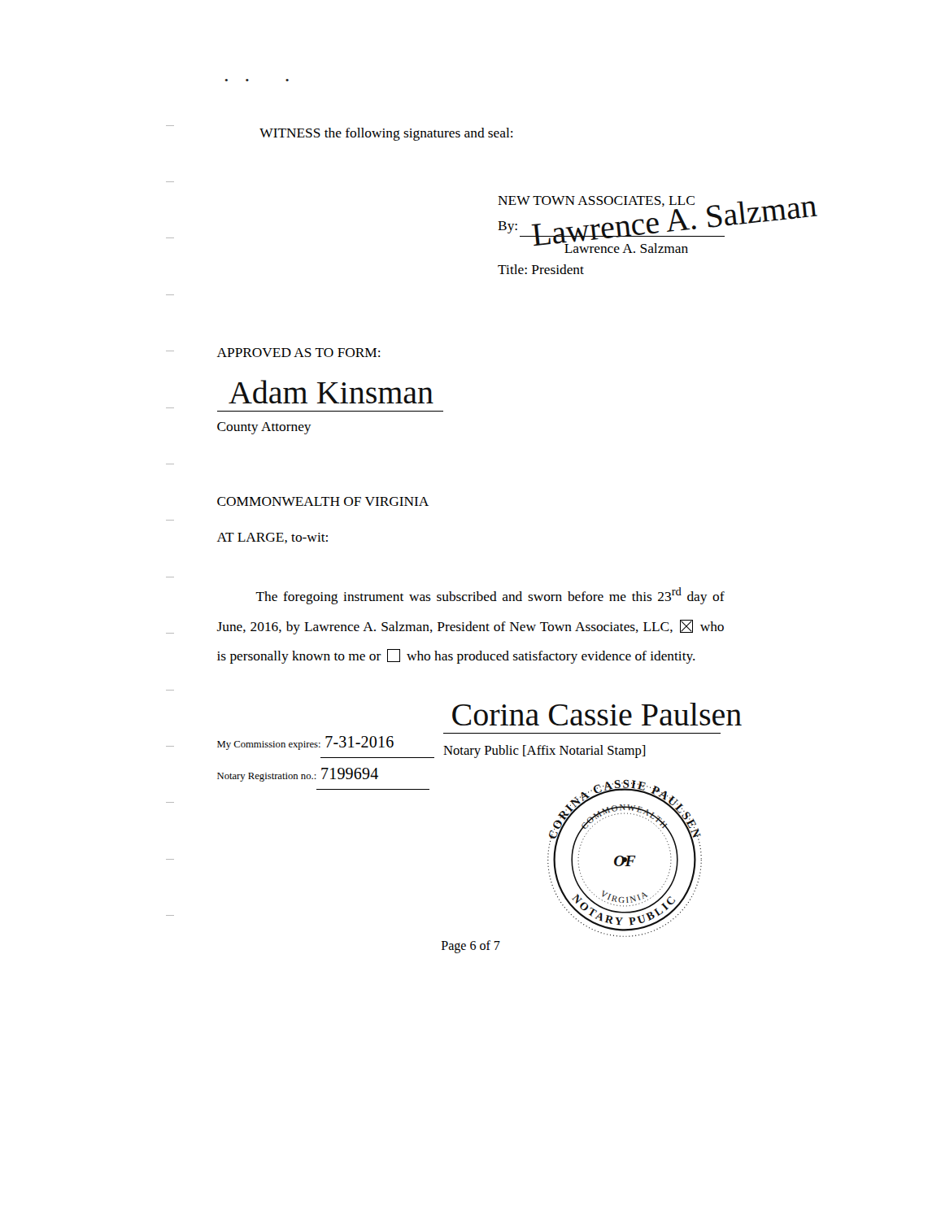• • •
WITNESS the following signatures and seal:
NEW TOWN ASSOCIATES, LLC
By: Lawrence A. Salzman
Lawrence A. Salzman
Title: President
APPROVED AS TO FORM:
Adam Kinsman
County Attorney
COMMONWEALTH OF VIRGINIA
AT LARGE, to-wit:
The foregoing instrument was subscribed and sworn before me this 23rd day of June, 2016, by Lawrence A. Salzman, President of New Town Associates, LLC, who is personally known to me or who has produced satisfactory evidence of identity.
My Commission expires:7-31-2016
Notary Registration no.:7199694
Corina Cassie Paulsen
Notary Public [Affix Notarial Stamp]
CORINA CASSIE PAULSEN NOTARY PUBLIC COMMONWEALTH VIRGINIA OF
Page 6 of 7